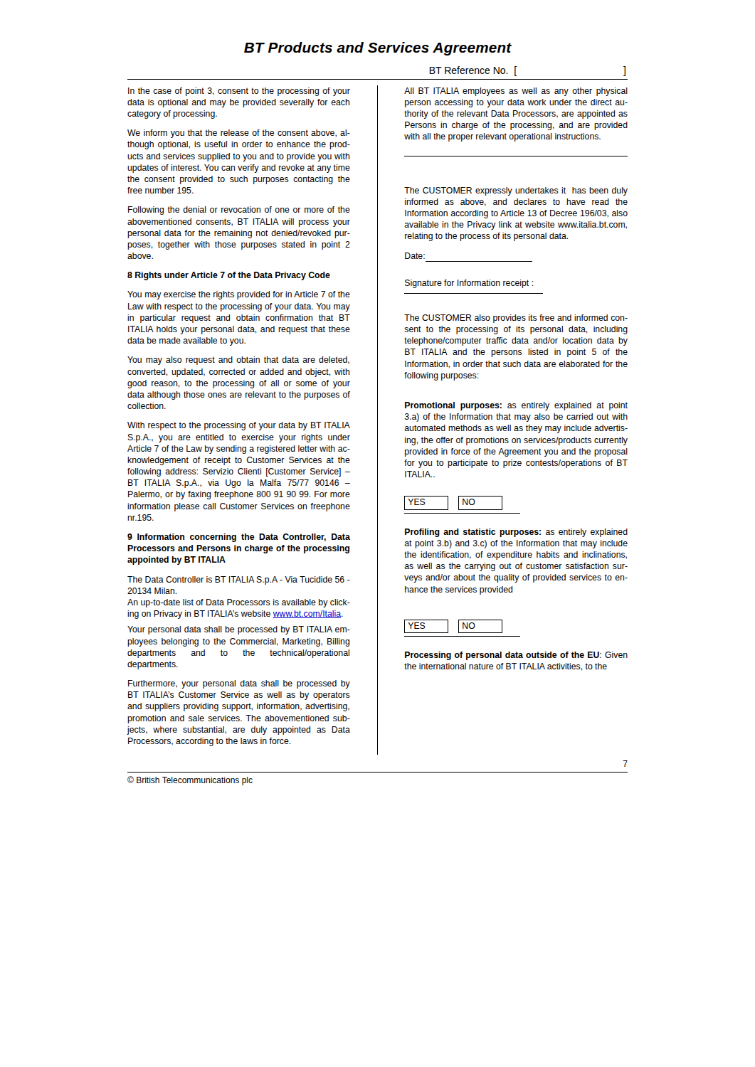BT Products and Services Agreement
BT Reference No. [ ]
In the case of point 3, consent to the processing of your data is optional and may be provided severally for each category of processing.
We inform you that the release of the consent above, although optional, is useful in order to enhance the products and services supplied to you and to provide you with updates of interest. You can verify and revoke at any time the consent provided to such purposes contacting the free number 195.
Following the denial or revocation of one or more of the abovementioned consents, BT ITALIA will process your personal data for the remaining not denied/revoked purposes, together with those purposes stated in point 2 above.
8 Rights under Article 7 of the Data Privacy Code
You may exercise the rights provided for in Article 7 of the Law with respect to the processing of your data. You may in particular request and obtain confirmation that BT ITALIA holds your personal data, and request that these data be made available to you.
You may also request and obtain that data are deleted, converted, updated, corrected or added and object, with good reason, to the processing of all or some of your data although those ones are relevant to the purposes of collection.
With respect to the processing of your data by BT ITALIA S.p.A., you are entitled to exercise your rights under Article 7 of the Law by sending a registered letter with acknowledgement of receipt to Customer Services at the following address: Servizio Clienti [Customer Service] – BT ITALIA S.p.A., via Ugo la Malfa 75/77 90146 – Palermo, or by faxing freephone 800 91 90 99. For more information please call Customer Services on freephone nr.195.
9 Information concerning the Data Controller, Data Processors and Persons in charge of the processing appointed by BT ITALIA
The Data Controller is BT ITALIA S.p.A - Via Tucidide 56 - 20134 Milan.
An up-to-date list of Data Processors is available by clicking on Privacy in BT ITALIA’s website www.bt.com/Italia.
Your personal data shall be processed by BT ITALIA employees belonging to the Commercial, Marketing, Billing departments and to the technical/operational departments.
Furthermore, your personal data shall be processed by BT ITALIA’s Customer Service as well as by operators and suppliers providing support, information, advertising, promotion and sale services. The abovementioned subjects, where substantial, are duly appointed as Data Processors, according to the laws in force.
All BT ITALIA employees as well as any other physical person accessing to your data work under the direct authority of the relevant Data Processors, are appointed as Persons in charge of the processing, and are provided with all the proper relevant operational instructions.
The CUSTOMER expressly undertakes it has been duly informed as above, and declares to have read the Information according to Article 13 of Decree 196/03, also available in the Privacy link at website www.italia.bt.com, relating to the process of its personal data.
Date:
Signature for Information receipt :
The CUSTOMER also provides its free and informed consent to the processing of its personal data, including telephone/computer traffic data and/or location data by BT ITALIA and the persons listed in point 5 of the Information, in order that such data are elaborated for the following purposes:
Promotional purposes: as entirely explained at point 3.a) of the Information that may also be carried out with automated methods as well as they may include advertising, the offer of promotions on services/products currently provided in force of the Agreement you and the proposal for you to participate to prize contests/operations of BT ITALIA..
YES NO
Profiling and statistic purposes: as entirely explained at point 3.b) and 3.c) of the Information that may include the identification, of expenditure habits and inclinations, as well as the carrying out of customer satisfaction surveys and/or about the quality of provided services to enhance the services provided
YES NO
Processing of personal data outside of the EU: Given the international nature of BT ITALIA activities, to the
7
© British Telecommunications plc